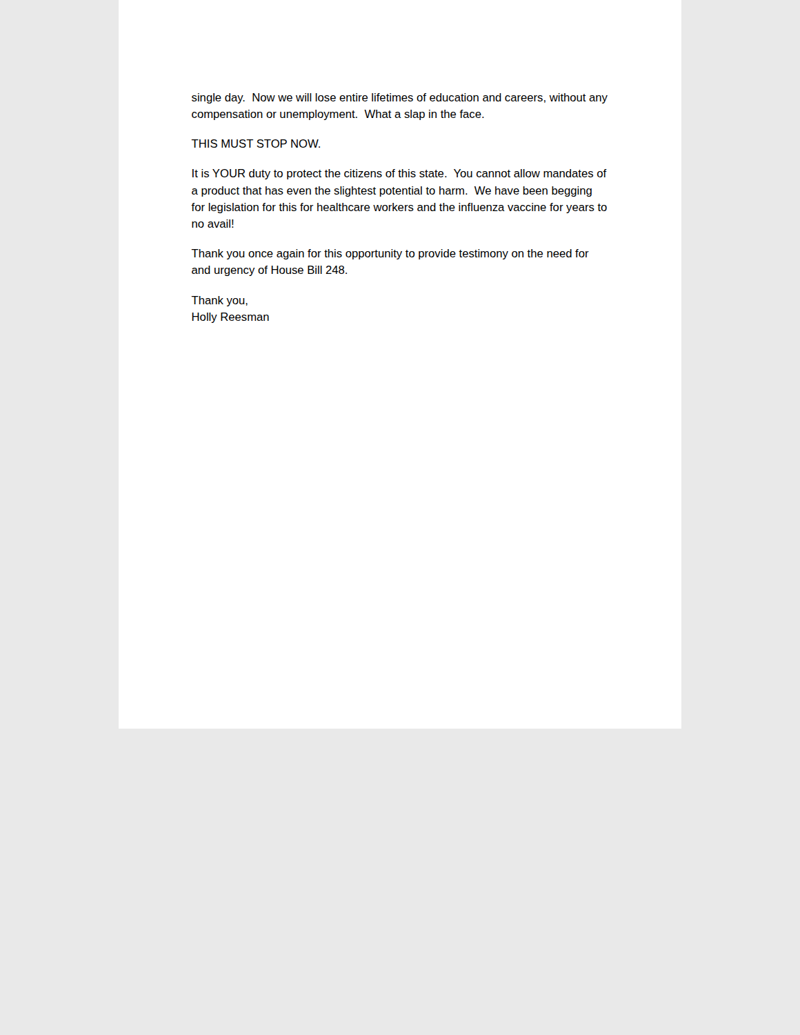single day. Now we will lose entire lifetimes of education and careers, without any compensation or unemployment. What a slap in the face.
THIS MUST STOP NOW.
It is YOUR duty to protect the citizens of this state. You cannot allow mandates of a product that has even the slightest potential to harm. We have been begging for legislation for this for healthcare workers and the influenza vaccine for years to no avail!
Thank you once again for this opportunity to provide testimony on the need for and urgency of House Bill 248.
Thank you, Holly Reesman